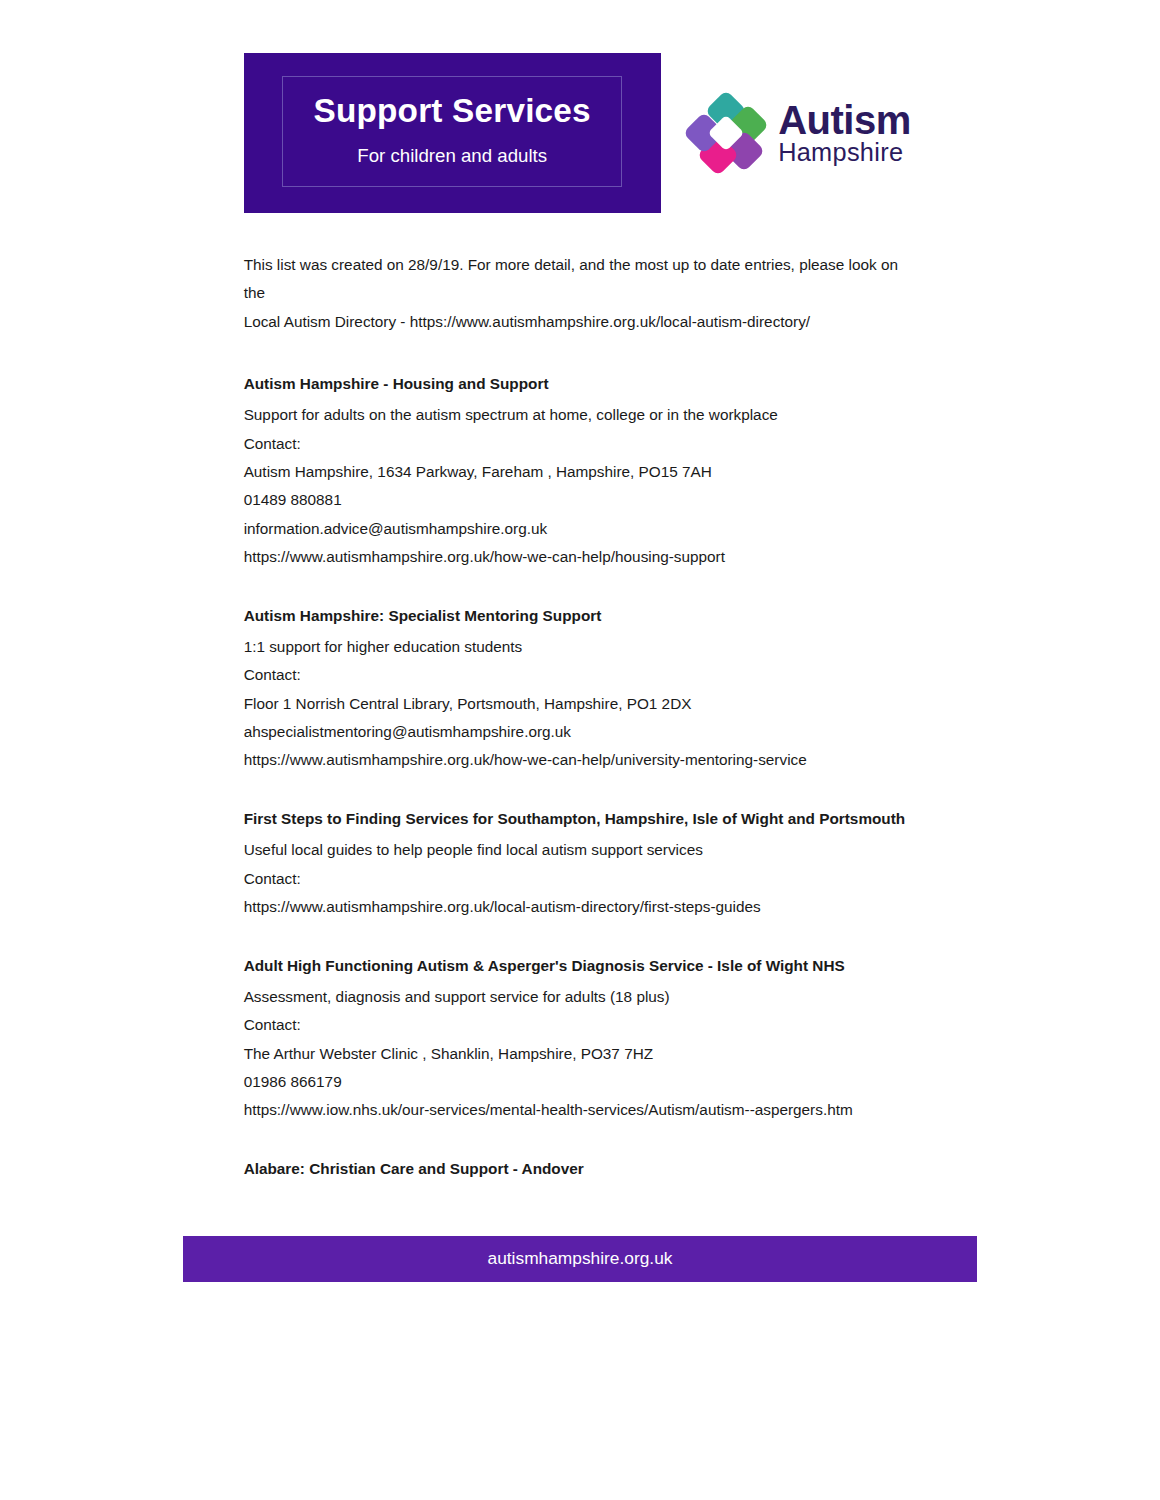Support Services
For children and adults
Autism
Hampshire
This list was created on 28/9/19. For more detail, and the most up to date entries, please look on the
Local Autism Directory - https://www.autismhampshire.org.uk/local-autism-directory/
Autism Hampshire - Housing and Support
Support for adults on the autism spectrum at home, college or in the workplace
Contact:
Autism Hampshire, 1634 Parkway, Fareham , Hampshire, PO15 7AH
01489 880881
information.advice@autismhampshire.org.uk
https://www.autismhampshire.org.uk/how-we-can-help/housing-support
Autism Hampshire: Specialist Mentoring Support
1:1 support for higher education students
Contact:
Floor 1 Norrish Central Library, Portsmouth, Hampshire, PO1 2DX
ahspecialistmentoring@autismhampshire.org.uk
https://www.autismhampshire.org.uk/how-we-can-help/university-mentoring-service
First Steps to Finding Services for Southampton, Hampshire, Isle of Wight and Portsmouth
Useful local guides to help people find local autism support services
Contact:
https://www.autismhampshire.org.uk/local-autism-directory/first-steps-guides
Adult High Functioning Autism & Asperger's Diagnosis Service - Isle of Wight NHS
Assessment, diagnosis and support service for adults (18 plus)
Contact:
The Arthur Webster Clinic , Shanklin, Hampshire, PO37 7HZ
01986 866179
https://www.iow.nhs.uk/our-services/mental-health-services/Autism/autism--aspergers.htm
Alabare: Christian Care and Support - Andover
autismhampshire.org.uk